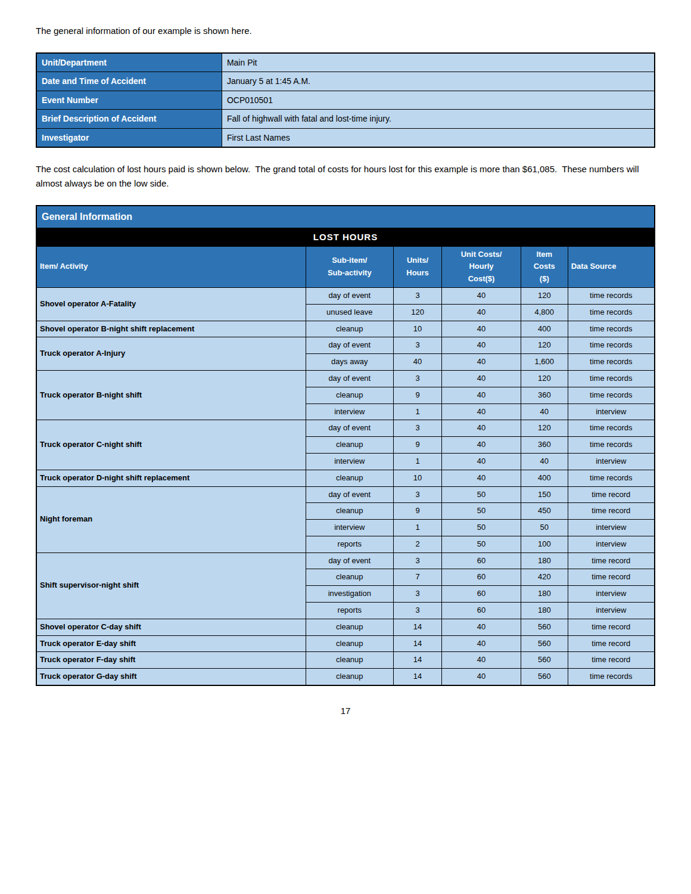The general information of our example is shown here.
| Unit/Department | Main Pit |
| Date and Time of Accident | January 5 at 1:45 A.M. |
| Event Number | OCP010501 |
| Brief Description of Accident | Fall of highwall with fatal and lost-time injury. |
| Investigator | First Last Names |
The cost calculation of lost hours paid is shown below. The grand total of costs for hours lost for this example is more than $61,085. These numbers will almost always be on the low side.
| General Information |
| LOST HOURS |
| Item/ Activity | Sub-item/ Sub-activity | Units/ Hours | Unit Costs/ Hourly Cost($) | Item Costs ($) | Data Source |
| Shovel operator A-Fatality | day of event | 3 | 40 | 120 | time records |
| unused leave | 120 | 40 | 4,800 | time records |
| Shovel operator B-night shift replacement | cleanup | 10 | 40 | 400 | time records |
| Truck operator A-Injury | day of event | 3 | 40 | 120 | time records |
| days away | 40 | 40 | 1,600 | time records |
| Truck operator B-night shift | day of event | 3 | 40 | 120 | time records |
| cleanup | 9 | 40 | 360 | time records |
| interview | 1 | 40 | 40 | interview |
| Truck operator C-night shift | day of event | 3 | 40 | 120 | time records |
| cleanup | 9 | 40 | 360 | time records |
| interview | 1 | 40 | 40 | interview |
| Truck operator D-night shift replacement | cleanup | 10 | 40 | 400 | time records |
| Night foreman | day of event | 3 | 50 | 150 | time record |
| cleanup | 9 | 50 | 450 | time record |
| interview | 1 | 50 | 50 | interview |
| reports | 2 | 50 | 100 | interview |
| Shift supervisor-night shift | day of event | 3 | 60 | 180 | time record |
| cleanup | 7 | 60 | 420 | time record |
| investigation | 3 | 60 | 180 | interview |
| reports | 3 | 60 | 180 | interview |
| Shovel operator C-day shift | cleanup | 14 | 40 | 560 | time record |
| Truck operator E-day shift | cleanup | 14 | 40 | 560 | time record |
| Truck operator F-day shift | cleanup | 14 | 40 | 560 | time record |
| Truck operator G-day shift | cleanup | 14 | 40 | 560 | time records |
17